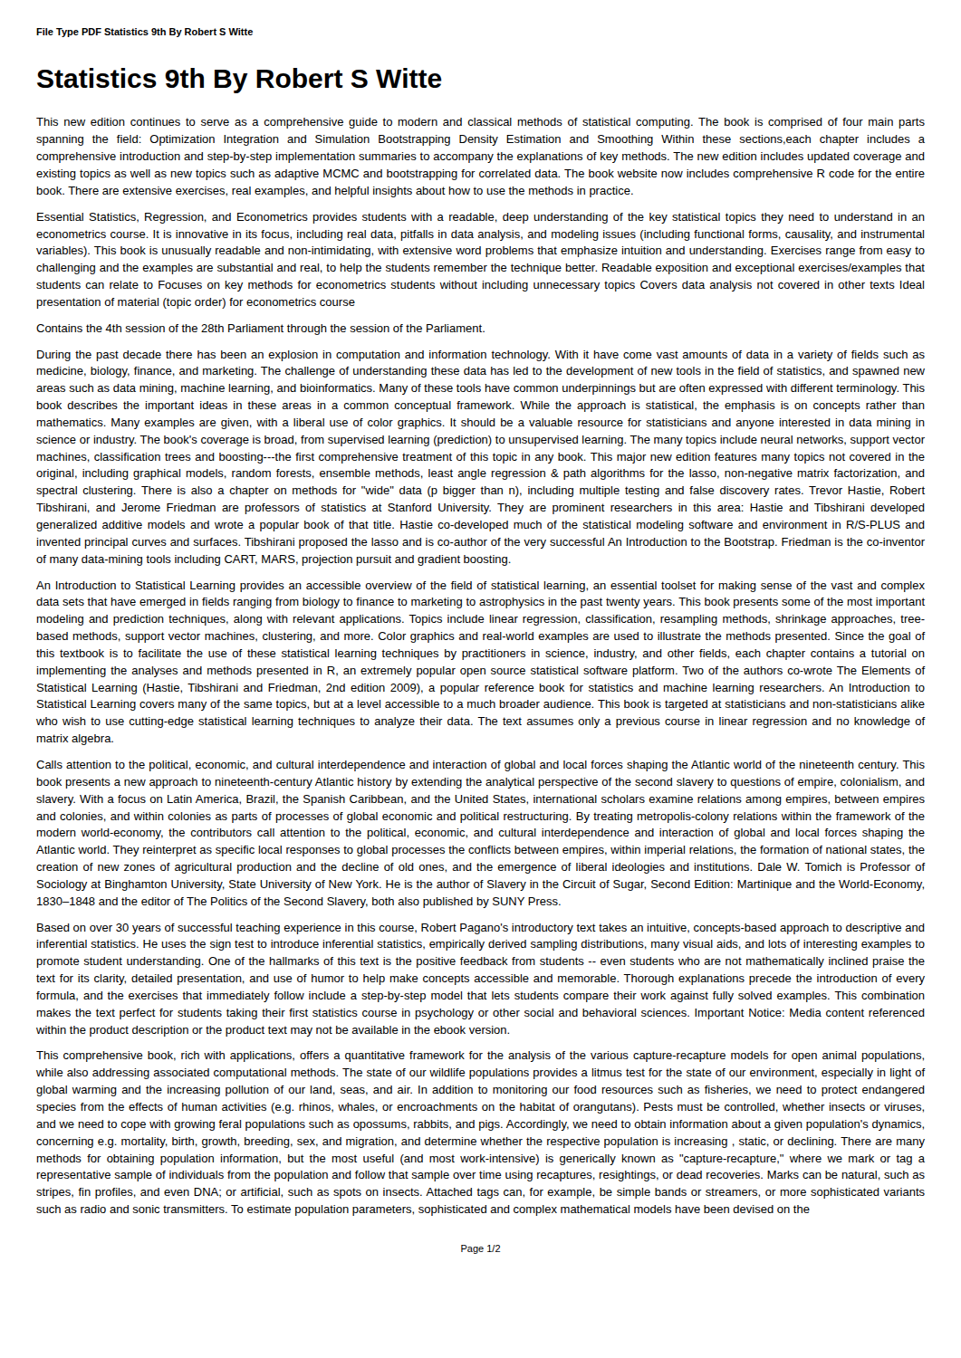File Type PDF Statistics 9th By Robert S Witte
Statistics 9th By Robert S Witte
This new edition continues to serve as a comprehensive guide to modern and classical methods of statistical computing. The book is comprised of four main parts spanning the field: Optimization Integration and Simulation Bootstrapping Density Estimation and Smoothing Within these sections,each chapter includes a comprehensive introduction and step-by-step implementation summaries to accompany the explanations of key methods. The new edition includes updated coverage and existing topics as well as new topics such as adaptive MCMC and bootstrapping for correlated data. The book website now includes comprehensive R code for the entire book. There are extensive exercises, real examples, and helpful insights about how to use the methods in practice.
Essential Statistics, Regression, and Econometrics provides students with a readable, deep understanding of the key statistical topics they need to understand in an econometrics course. It is innovative in its focus, including real data, pitfalls in data analysis, and modeling issues (including functional forms, causality, and instrumental variables). This book is unusually readable and non-intimidating, with extensive word problems that emphasize intuition and understanding. Exercises range from easy to challenging and the examples are substantial and real, to help the students remember the technique better. Readable exposition and exceptional exercises/examples that students can relate to Focuses on key methods for econometrics students without including unnecessary topics Covers data analysis not covered in other texts Ideal presentation of material (topic order) for econometrics course
Contains the 4th session of the 28th Parliament through the session of the Parliament.
During the past decade there has been an explosion in computation and information technology. With it have come vast amounts of data in a variety of fields such as medicine, biology, finance, and marketing. The challenge of understanding these data has led to the development of new tools in the field of statistics, and spawned new areas such as data mining, machine learning, and bioinformatics. Many of these tools have common underpinnings but are often expressed with different terminology. This book describes the important ideas in these areas in a common conceptual framework. While the approach is statistical, the emphasis is on concepts rather than mathematics. Many examples are given, with a liberal use of color graphics. It should be a valuable resource for statisticians and anyone interested in data mining in science or industry. The book's coverage is broad, from supervised learning (prediction) to unsupervised learning. The many topics include neural networks, support vector machines, classification trees and boosting---the first comprehensive treatment of this topic in any book. This major new edition features many topics not covered in the original, including graphical models, random forests, ensemble methods, least angle regression & path algorithms for the lasso, non-negative matrix factorization, and spectral clustering. There is also a chapter on methods for "wide" data (p bigger than n), including multiple testing and false discovery rates. Trevor Hastie, Robert Tibshirani, and Jerome Friedman are professors of statistics at Stanford University. They are prominent researchers in this area: Hastie and Tibshirani developed generalized additive models and wrote a popular book of that title. Hastie co-developed much of the statistical modeling software and environment in R/S-PLUS and invented principal curves and surfaces. Tibshirani proposed the lasso and is co-author of the very successful An Introduction to the Bootstrap. Friedman is the co-inventor of many data-mining tools including CART, MARS, projection pursuit and gradient boosting.
An Introduction to Statistical Learning provides an accessible overview of the field of statistical learning, an essential toolset for making sense of the vast and complex data sets that have emerged in fields ranging from biology to finance to marketing to astrophysics in the past twenty years. This book presents some of the most important modeling and prediction techniques, along with relevant applications. Topics include linear regression, classification, resampling methods, shrinkage approaches, tree-based methods, support vector machines, clustering, and more. Color graphics and real-world examples are used to illustrate the methods presented. Since the goal of this textbook is to facilitate the use of these statistical learning techniques by practitioners in science, industry, and other fields, each chapter contains a tutorial on implementing the analyses and methods presented in R, an extremely popular open source statistical software platform. Two of the authors co-wrote The Elements of Statistical Learning (Hastie, Tibshirani and Friedman, 2nd edition 2009), a popular reference book for statistics and machine learning researchers. An Introduction to Statistical Learning covers many of the same topics, but at a level accessible to a much broader audience. This book is targeted at statisticians and non-statisticians alike who wish to use cutting-edge statistical learning techniques to analyze their data. The text assumes only a previous course in linear regression and no knowledge of matrix algebra.
Calls attention to the political, economic, and cultural interdependence and interaction of global and local forces shaping the Atlantic world of the nineteenth century. This book presents a new approach to nineteenth-century Atlantic history by extending the analytical perspective of the second slavery to questions of empire, colonialism, and slavery. With a focus on Latin America, Brazil, the Spanish Caribbean, and the United States, international scholars examine relations among empires, between empires and colonies, and within colonies as parts of processes of global economic and political restructuring. By treating metropolis-colony relations within the framework of the modern world-economy, the contributors call attention to the political, economic, and cultural interdependence and interaction of global and local forces shaping the Atlantic world. They reinterpret as specific local responses to global processes the conflicts between empires, within imperial relations, the formation of national states, the creation of new zones of agricultural production and the decline of old ones, and the emergence of liberal ideologies and institutions. Dale W. Tomich is Professor of Sociology at Binghamton University, State University of New York. He is the author of Slavery in the Circuit of Sugar, Second Edition: Martinique and the World-Economy, 1830–1848 and the editor of The Politics of the Second Slavery, both also published by SUNY Press.
Based on over 30 years of successful teaching experience in this course, Robert Pagano's introductory text takes an intuitive, concepts-based approach to descriptive and inferential statistics. He uses the sign test to introduce inferential statistics, empirically derived sampling distributions, many visual aids, and lots of interesting examples to promote student understanding. One of the hallmarks of this text is the positive feedback from students -- even students who are not mathematically inclined praise the text for its clarity, detailed presentation, and use of humor to help make concepts accessible and memorable. Thorough explanations precede the introduction of every formula, and the exercises that immediately follow include a step-by-step model that lets students compare their work against fully solved examples. This combination makes the text perfect for students taking their first statistics course in psychology or other social and behavioral sciences. Important Notice: Media content referenced within the product description or the product text may not be available in the ebook version.
This comprehensive book, rich with applications, offers a quantitative framework for the analysis of the various capture-recapture models for open animal populations, while also addressing associated computational methods. The state of our wildlife populations provides a litmus test for the state of our environment, especially in light of global warming and the increasing pollution of our land, seas, and air. In addition to monitoring our food resources such as fisheries, we need to protect endangered species from the effects of human activities (e.g. rhinos, whales, or encroachments on the habitat of orangutans). Pests must be controlled, whether insects or viruses, and we need to cope with growing feral populations such as opossums, rabbits, and pigs. Accordingly, we need to obtain information about a given population's dynamics, concerning e.g. mortality, birth, growth, breeding, sex, and migration, and determine whether the respective population is increasing , static, or declining. There are many methods for obtaining population information, but the most useful (and most work-intensive) is generically known as "capture-recapture," where we mark or tag a representative sample of individuals from the population and follow that sample over time using recaptures, resightings, or dead recoveries. Marks can be natural, such as stripes, fin profiles, and even DNA; or artificial, such as spots on insects. Attached tags can, for example, be simple bands or streamers, or more sophisticated variants such as radio and sonic transmitters. To estimate population parameters, sophisticated and complex mathematical models have been devised on the
Page 1/2